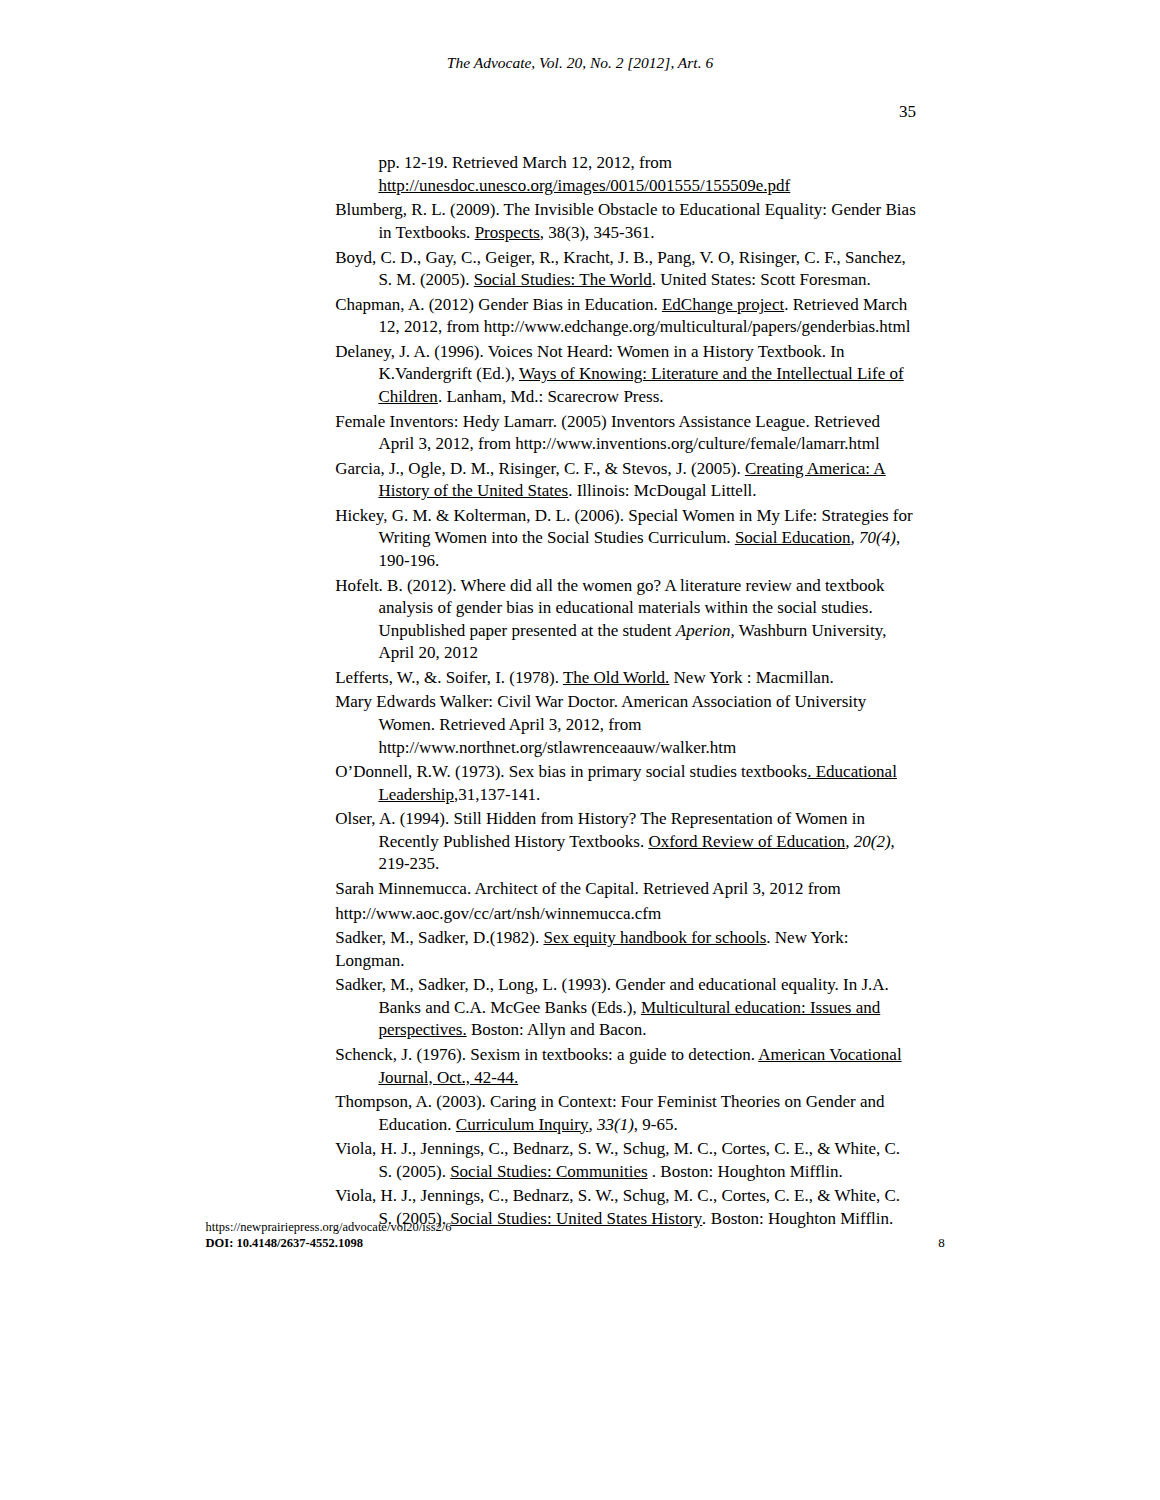The Advocate, Vol. 20, No. 2 [2012], Art. 6
35
pp. 12-19. Retrieved March 12, 2012, from
http://unesdoc.unesco.org/images/0015/001555/155509e.pdf
Blumberg, R. L. (2009). The Invisible Obstacle to Educational Equality: Gender Bias in Textbooks. Prospects, 38(3), 345-361.
Boyd, C. D., Gay, C., Geiger, R., Kracht, J. B., Pang, V. O, Risinger, C. F., Sanchez, S. M. (2005). Social Studies: The World. United States: Scott Foresman.
Chapman, A. (2012) Gender Bias in Education. EdChange project. Retrieved March 12, 2012, from http://www.edchange.org/multicultural/papers/genderbias.html
Delaney, J. A. (1996). Voices Not Heard: Women in a History Textbook. In K.Vandergrift (Ed.), Ways of Knowing: Literature and the Intellectual Life of Children. Lanham, Md.: Scarecrow Press.
Female Inventors: Hedy Lamarr. (2005) Inventors Assistance League. Retrieved April 3, 2012, from http://www.inventions.org/culture/female/lamarr.html
Garcia, J., Ogle, D. M., Risinger, C. F., & Stevos, J. (2005). Creating America: A History of the United States. Illinois: McDougal Littell.
Hickey, G. M. & Kolterman, D. L. (2006). Special Women in My Life: Strategies for Writing Women into the Social Studies Curriculum. Social Education, 70(4), 190-196.
Hofelt. B. (2012). Where did all the women go? A literature review and textbook analysis of gender bias in educational materials within the social studies. Unpublished paper presented at the student Aperion, Washburn University, April 20, 2012
Lefferts, W., &. Soifer, I. (1978). The Old World. New York : Macmillan.
Mary Edwards Walker: Civil War Doctor. American Association of University Women. Retrieved April 3, 2012, from
http://www.northnet.org/stlawrenceaauw/walker.htm
O’Donnell, R.W. (1973). Sex bias in primary social studies textbooks. Educational Leadership,31,137-141.
Olser, A. (1994). Still Hidden from History? The Representation of Women in Recently Published History Textbooks. Oxford Review of Education, 20(2), 219-235.
Sarah Minnemucca. Architect of the Capital. Retrieved April 3, 2012 from
http://www.aoc.gov/cc/art/nsh/winnemucca.cfm
Sadker, M., Sadker, D.(1982). Sex equity handbook for schools. New York: Longman.
Sadker, M., Sadker, D., Long, L. (1993). Gender and educational equality. In J.A. Banks and C.A. McGee Banks (Eds.), Multicultural education: Issues and perspectives. Boston: Allyn and Bacon.
Schenck, J. (1976). Sexism in textbooks: a guide to detection. American Vocational Journal, Oct., 42-44.
Thompson, A. (2003). Caring in Context: Four Feminist Theories on Gender and Education. Curriculum Inquiry, 33(1), 9-65.
Viola, H. J., Jennings, C., Bednarz, S. W., Schug, M. C., Cortes, C. E., & White, C. S. (2005). Social Studies: Communities . Boston: Houghton Mifflin.
Viola, H. J., Jennings, C., Bednarz, S. W., Schug, M. C., Cortes, C. E., & White, C. S. (2005). Social Studies: United States History. Boston: Houghton Mifflin.
https://newprairiepress.org/advocate/vol20/iss2/6
DOI: 10.4148/2637-4552.1098
8